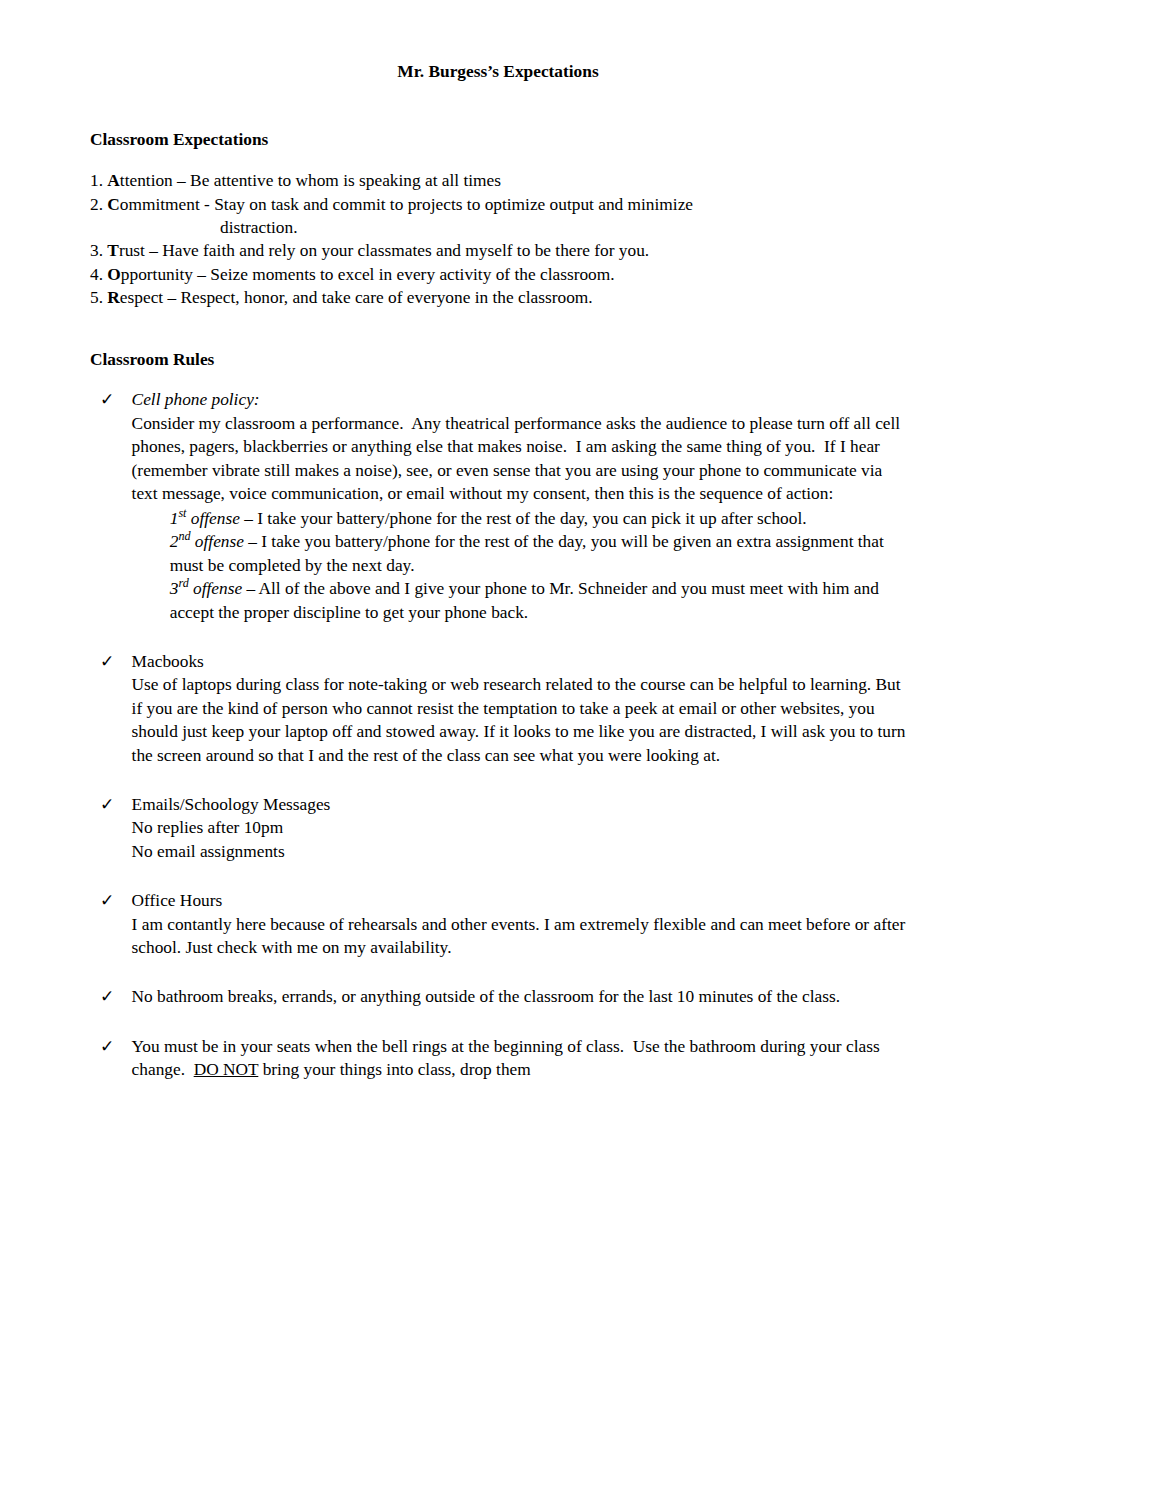Mr. Burgess’s Expectations
Classroom Expectations
1. Attention – Be attentive to whom is speaking at all times
2. Commitment - Stay on task and commit to projects to optimize output and minimize
distraction.
3. Trust – Have faith and rely on your classmates and myself to be there for you.
4. Opportunity – Seize moments to excel in every activity of the classroom.
5. Respect – Respect, honor, and take care of everyone in the classroom.
Classroom Rules
Cell phone policy: Consider my classroom a performance. Any theatrical performance asks the audience to please turn off all cell phones, pagers, blackberries or anything else that makes noise. I am asking the same thing of you. If I hear (remember vibrate still makes a noise), see, or even sense that you are using your phone to communicate via text message, voice communication, or email without my consent, then this is the sequence of action:
1st offense – I take your battery/phone for the rest of the day, you can pick it up after school.
2nd offense – I take you battery/phone for the rest of the day, you will be given an extra assignment that must be completed by the next day.
3rd offense – All of the above and I give your phone to Mr. Schneider and you must meet with him and accept the proper discipline to get your phone back.
Macbooks Use of laptops during class for note-taking or web research related to the course can be helpful to learning. But if you are the kind of person who cannot resist the temptation to take a peek at email or other websites, you should just keep your laptop off and stowed away. If it looks to me like you are distracted, I will ask you to turn the screen around so that I and the rest of the class can see what you were looking at.
Emails/Schoology Messages No replies after 10pm
No email assignments
Office Hours I am contantly here because of rehearsals and other events. I am extremely flexible and can meet before or after school. Just check with me on my availability.
No bathroom breaks, errands, or anything outside of the classroom for the last 10 minutes of the class.
You must be in your seats when the bell rings at the beginning of class. Use the bathroom during your class change. DO NOT bring your things into class, drop them